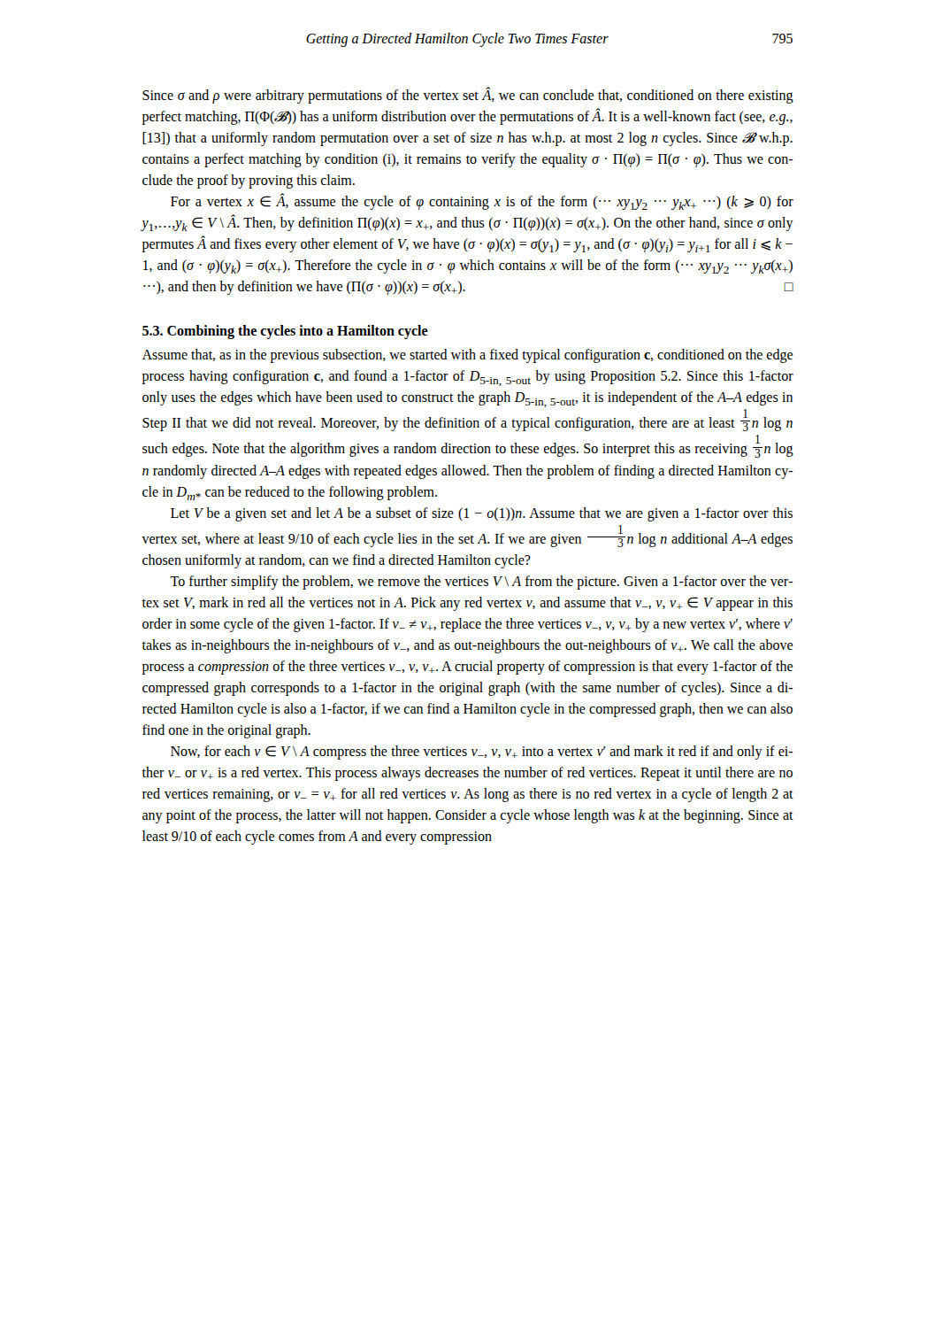Getting a Directed Hamilton Cycle Two Times Faster 795
Since σ and ρ were arbitrary permutations of the vertex set Â, we can conclude that, conditioned on there existing perfect matching, Π(Φ(𝓑)) has a uniform distribution over the permutations of Â. It is a well-known fact (see, e.g., [13]) that a uniformly random permutation over a set of size n has w.h.p. at most 2 log n cycles. Since 𝓑 w.h.p. contains a perfect matching by condition (i), it remains to verify the equality σ · Π(φ) = Π(σ · φ). Thus we conclude the proof by proving this claim.
For a vertex x ∈ Â, assume the cycle of φ containing x is of the form (··· xy1y2 ··· ykx+ ···) (k ⩾ 0) for y1,…,yk ∈ V \ Â. Then, by definition Π(φ)(x) = x+, and thus (σ · Π(φ))(x) = σ(x+). On the other hand, since σ only permutes Â and fixes every other element of V, we have (σ · φ)(x) = σ(y1) = y1, and (σ · φ)(yi) = yi+1 for all i ⩽ k − 1, and (σ · φ)(yk) = σ(x+). Therefore the cycle in σ · φ which contains x will be of the form (··· xy1y2 ··· ykσ(x+) ···), and then by definition we have (Π(σ · φ))(x) = σ(x+). □
5.3. Combining the cycles into a Hamilton cycle
Assume that, as in the previous subsection, we started with a fixed typical configuration c, conditioned on the edge process having configuration c, and found a 1-factor of D5-in, 5-out by using Proposition 5.2. Since this 1-factor only uses the edges which have been used to construct the graph D5-in, 5-out, it is independent of the A–A edges in Step II that we did not reveal. Moreover, by the definition of a typical configuration, there are at least 13 n log n such edges. Note that the algorithm gives a random direction to these edges. So interpret this as receiving 13 n log n randomly directed A–A edges with repeated edges allowed. Then the problem of finding a directed Hamilton cycle in Dm* can be reduced to the following problem.
Let V be a given set and let A be a subset of size (1 − o(1))n. Assume that we are given a 1-factor over this vertex set, where at least 9/10 of each cycle lies in the set A. If we are given 13 n log n additional A–A edges chosen uniformly at random, can we find a directed Hamilton cycle?
To further simplify the problem, we remove the vertices V \ A from the picture. Given a 1-factor over the vertex set V, mark in red all the vertices not in A. Pick any red vertex v, and assume that v−, v, v+ ∈ V appear in this order in some cycle of the given 1-factor. If v− ≠ v+, replace the three vertices v−, v, v+ by a new vertex v′, where v′ takes as in-neighbours the in-neighbours of v−, and as out-neighbours the out-neighbours of v+. We call the above process a compression of the three vertices v−, v, v+. A crucial property of compression is that every 1-factor of the compressed graph corresponds to a 1-factor in the original graph (with the same number of cycles). Since a directed Hamilton cycle is also a 1-factor, if we can find a Hamilton cycle in the compressed graph, then we can also find one in the original graph.
Now, for each v ∈ V \ A compress the three vertices v−, v, v+ into a vertex v′ and mark it red if and only if either v− or v+ is a red vertex. This process always decreases the number of red vertices. Repeat it until there are no red vertices remaining, or v− = v+ for all red vertices v. As long as there is no red vertex in a cycle of length 2 at any point of the process, the latter will not happen. Consider a cycle whose length was k at the beginning. Since at least 9/10 of each cycle comes from A and every compression